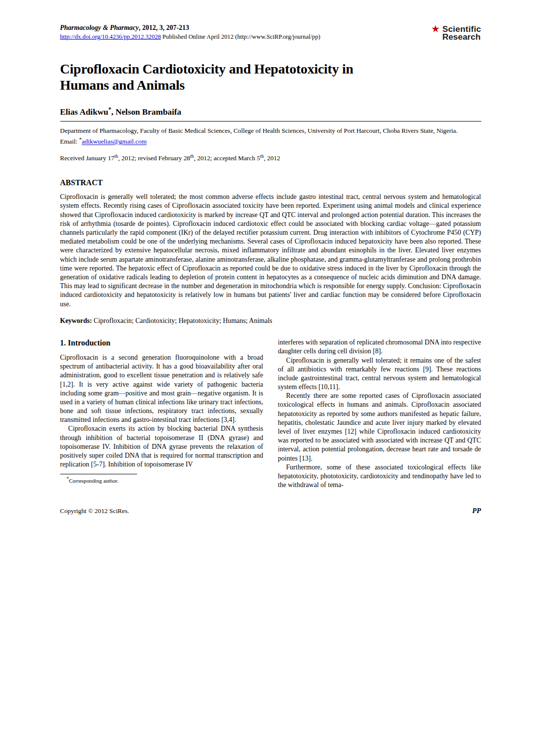Pharmacology & Pharmacy, 2012, 3, 207-213
http://dx.doi.org/10.4236/pp.2012.32028 Published Online April 2012 (http://www.SciRP.org/journal/pp)
Scientific
Research
Ciprofloxacin Cardiotoxicity and Hepatotoxicity in
Humans and Animals
Elias Adikwu*, Nelson Brambaifa
Department of Pharmacology, Faculty of Basic Medical Sciences, College of Health Sciences, University of Port Harcourt, Choba Rivers State, Nigeria.
Email: *adikwuelias@gmail.com
Received January 17th, 2012; revised February 28th, 2012; accepted March 5th, 2012
ABSTRACT
Ciprofloxacin is generally well tolerated; the most common adverse effects include gastro intestinal tract, central nervous system and hematological system effects. Recently rising cases of Ciprofloxacin associated toxicity have been reported. Experiment using animal models and clinical experience showed that Ciprofloxacin induced cardiotoxicity is marked by increase QT and QTC interval and prolonged action potential duration. This increases the risk of arrhythmia (tosarde de pointes). Ciprofloxacin induced cardiotoxic effect could be associated with blocking cardiac voltage—gated potassium channels particularly the rapid component (IKr) of the delayed rectifier potassium current. Drug interaction with inhibitors of Cytochrome P450 (CYP) mediated metabolism could be one of the underlying mechanisms. Several cases of Ciprofloxacin induced hepatoxicity have been also reported. These were characterized by extensive hepatocellular necrosis, mixed inflammatory infiltrate and abundant esinophils in the liver. Elevated liver enzymes which include serum aspartate aminotransferase, alanine aminotransferase, alkaline phosphatase, and gramma-glutamyltranferase and prolong prothrobin time were reported. The hepatoxic effect of Ciprofloxacin as reported could be due to oxidative stress induced in the liver by Ciprofloxacin through the generation of oxidative radicals leading to depletion of protein content in hepatocytes as a consequence of nucleic acids diminution and DNA damage. This may lead to significant decrease in the number and degeneration in mitochondria which is responsible for energy supply. Conclusion: Ciprofloxacin induced cardiotoxicity and hepatotoxicity is relatively low in humans but patients' liver and cardiac function may be considered before Ciprofloxacin use.
Keywords: Ciprofloxacin; Cardiotoxicity; Hepatotoxicity; Humans; Animals
1. Introduction
Ciprofloxacin is a second generation fluoroquinolone with a broad spectrum of antibacterial activity. It has a good bioavailability after oral administration, good to excellent tissue penetration and is relatively safe [1,2]. It is very active against wide variety of pathogenic bacteria including some gram—positive and most grain—negative organism. It is used in a variety of human clinical infections like urinary tract infections, bone and soft tissue infections, respiratory tract infections, sexually transmitted infections and gastro-intestinal tract infections [3,4].
Ciprofloxacin exerts its action by blocking bacterial DNA synthesis through inhibition of bacterial topoisomerase II (DNA gyrase) and topoisomerase IV. Inhibition of DNA gyrase prevents the relaxation of positively super coiled DNA that is required for normal transcription and replication [5-7]. Inhibition of topoisomerase IV
*Corresponding author.
interferes with separation of replicated chromosomal DNA into respective daughter cells during cell division [8].
Ciprofloxacin is generally well tolerated; it remains one of the safest of all antibiotics with remarkably few reactions [9]. These reactions include gastrointestinal tract, central nervous system and hematological system effects [10,11].
Recently there are some reported cases of Ciprofloxacin associated toxicological effects in humans and animals. Ciprofloxacin associated hepatotoxicity as reported by some authors manifested as hepatic failure, hepatitis, cholestatic Jaundice and acute liver injury marked by elevated level of liver enzymes [12] while Ciprofloxacin induced cardiotoxicity was reported to be associated with associated with increase QT and QTC interval, action potential prolongation, decrease heart rate and torsade de pointes [13].
Furthermore, some of these associated toxicological effects like hepatotoxicity, phototoxicity, cardiotoxicity and tendinopathy have led to the withdrawal of tema-
Copyright © 2012 SciRes. PP